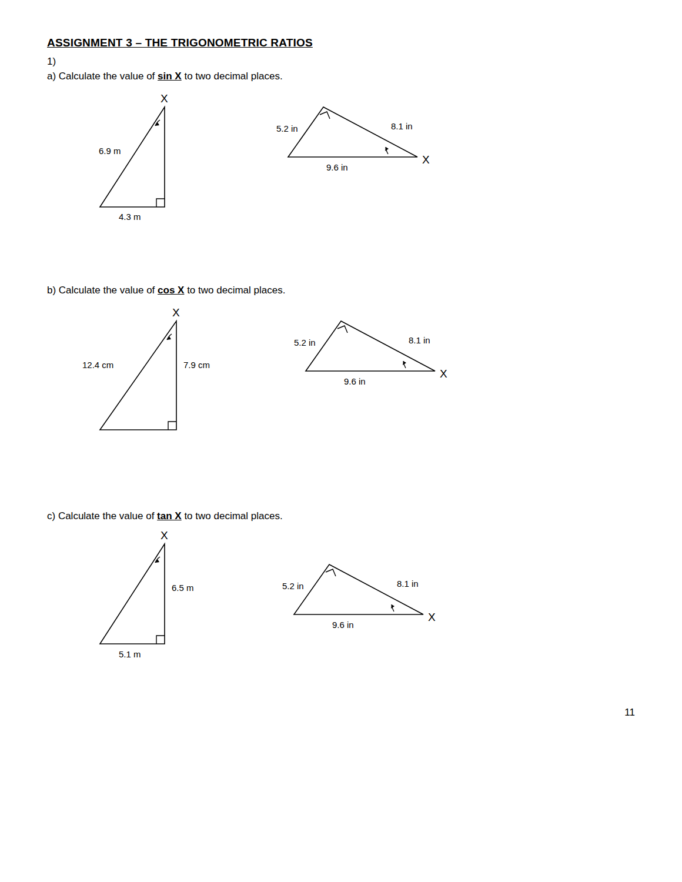ASSIGNMENT 3 – THE TRIGONOMETRIC RATIOS
1)
a) Calculate the value of sin X to two decimal places.
X 6.9 m 4.3 m
5.2 in 8.1 in 9.6 in X
b) Calculate the value of cos X to two decimal places.
X 12.4 cm 7.9 cm
5.2 in 8.1 in 9.6 in X
c) Calculate the value of tan X to two decimal places.
X 6.5 m 5.1 m
5.2 in 8.1 in 9.6 in X
11